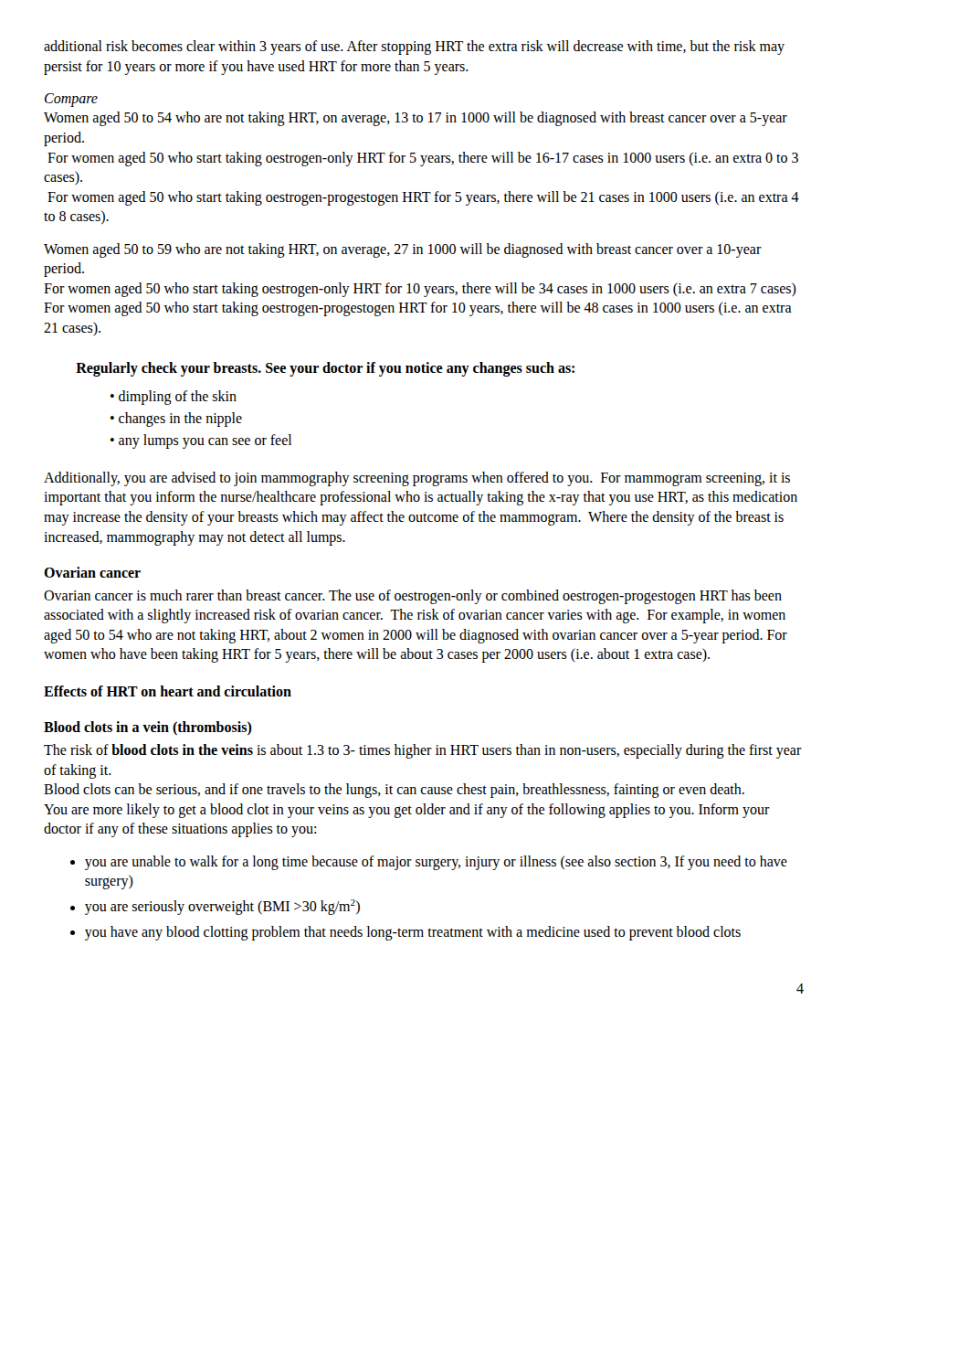additional risk becomes clear within 3 years of use. After stopping HRT the extra risk will decrease with time, but the risk may persist for 10 years or more if you have used HRT for more than 5 years.
Compare
Women aged 50 to 54 who are not taking HRT, on average, 13 to 17 in 1000 will be diagnosed with breast cancer over a 5-year period.
For women aged 50 who start taking oestrogen-only HRT for 5 years, there will be 16-17 cases in 1000 users (i.e. an extra 0 to 3 cases).
For women aged 50 who start taking oestrogen-progestogen HRT for 5 years, there will be 21 cases in 1000 users (i.e. an extra 4 to 8 cases).
Women aged 50 to 59 who are not taking HRT, on average, 27 in 1000 will be diagnosed with breast cancer over a 10-year period.
For women aged 50 who start taking oestrogen-only HRT for 10 years, there will be 34 cases in 1000 users (i.e. an extra 7 cases)
For women aged 50 who start taking oestrogen-progestogen HRT for 10 years, there will be 48 cases in 1000 users (i.e. an extra 21 cases).
Regularly check your breasts. See your doctor if you notice any changes such as:
dimpling of the skin
changes in the nipple
any lumps you can see or feel
Additionally, you are advised to join mammography screening programs when offered to you. For mammogram screening, it is important that you inform the nurse/healthcare professional who is actually taking the x-ray that you use HRT, as this medication may increase the density of your breasts which may affect the outcome of the mammogram. Where the density of the breast is increased, mammography may not detect all lumps.
Ovarian cancer
Ovarian cancer is much rarer than breast cancer. The use of oestrogen-only or combined oestrogen-progestogen HRT has been associated with a slightly increased risk of ovarian cancer. The risk of ovarian cancer varies with age. For example, in women aged 50 to 54 who are not taking HRT, about 2 women in 2000 will be diagnosed with ovarian cancer over a 5-year period. For women who have been taking HRT for 5 years, there will be about 3 cases per 2000 users (i.e. about 1 extra case).
Effects of HRT on heart and circulation
Blood clots in a vein (thrombosis)
The risk of blood clots in the veins is about 1.3 to 3- times higher in HRT users than in non-users, especially during the first year of taking it.
Blood clots can be serious, and if one travels to the lungs, it can cause chest pain, breathlessness, fainting or even death.
You are more likely to get a blood clot in your veins as you get older and if any of the following applies to you. Inform your doctor if any of these situations applies to you:
you are unable to walk for a long time because of major surgery, injury or illness (see also section 3, If you need to have surgery)
you are seriously overweight (BMI >30 kg/m2)
you have any blood clotting problem that needs long-term treatment with a medicine used to prevent blood clots
4